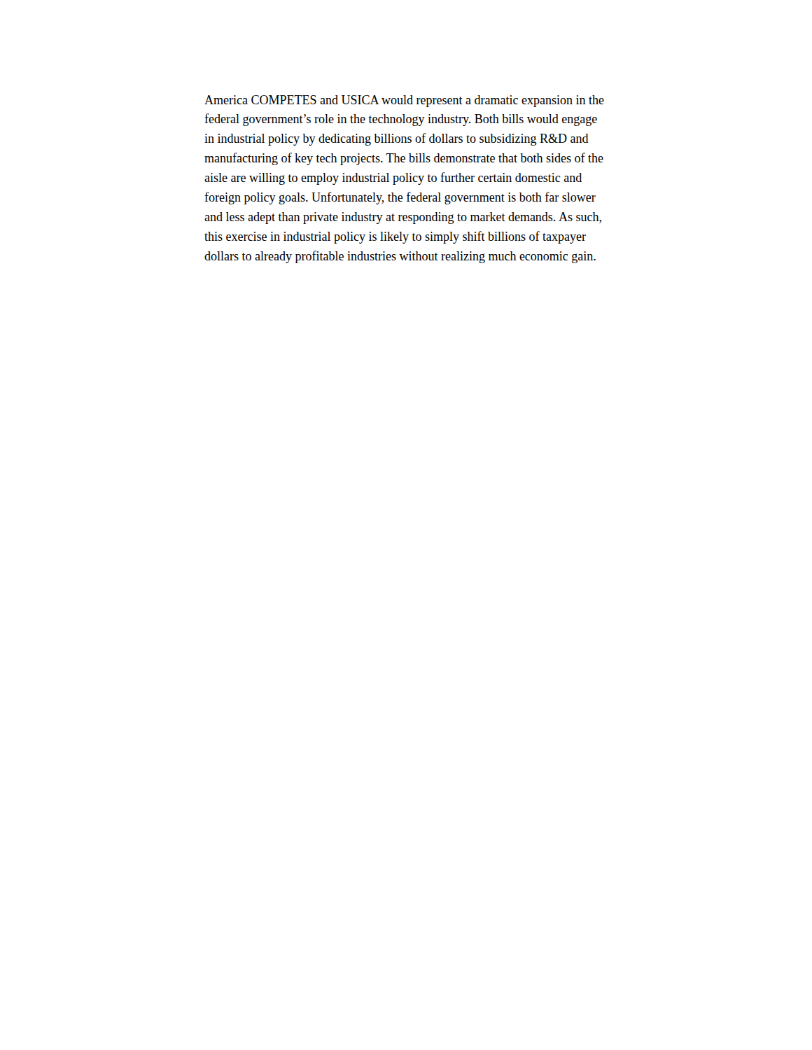America COMPETES and USICA would represent a dramatic expansion in the federal government’s role in the technology industry. Both bills would engage in industrial policy by dedicating billions of dollars to subsidizing R&D and manufacturing of key tech projects. The bills demonstrate that both sides of the aisle are willing to employ industrial policy to further certain domestic and foreign policy goals. Unfortunately, the federal government is both far slower and less adept than private industry at responding to market demands. As such, this exercise in industrial policy is likely to simply shift billions of taxpayer dollars to already profitable industries without realizing much economic gain.